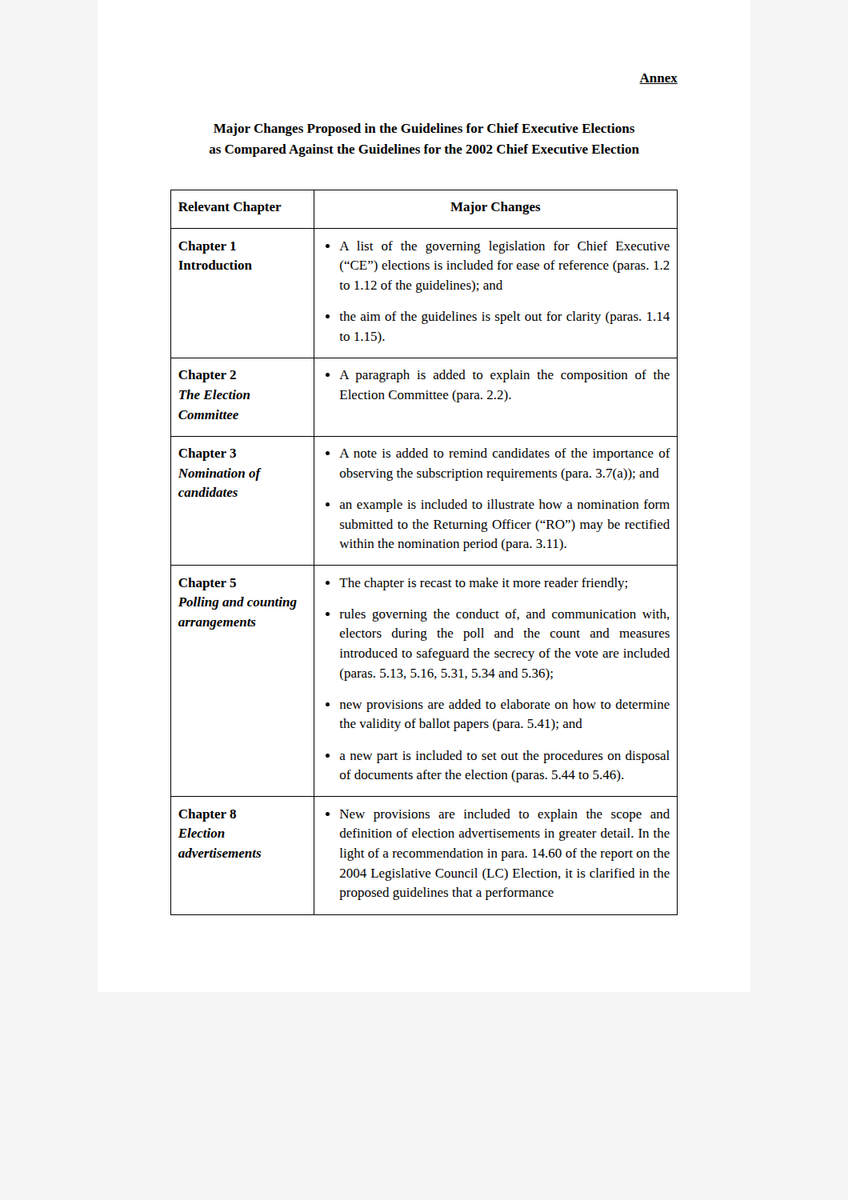Annex
Major Changes Proposed in the Guidelines for Chief Executive Elections
as Compared Against the Guidelines for the 2002 Chief Executive Election
| Relevant Chapter | Major Changes |
| --- | --- |
| Chapter 1 Introduction | A list of the governing legislation for Chief Executive (“CE”) elections is included for ease of reference (paras. 1.2 to 1.12 of the guidelines); and the aim of the guidelines is spelt out for clarity (paras. 1.14 to 1.15). |
| Chapter 2 The Election Committee | A paragraph is added to explain the composition of the Election Committee (para. 2.2). |
| Chapter 3 Nomination of candidates | A note is added to remind candidates of the importance of observing the subscription requirements (para. 3.7(a)); and an example is included to illustrate how a nomination form submitted to the Returning Officer (“RO”) may be rectified within the nomination period (para. 3.11). |
| Chapter 5 Polling and counting arrangements | The chapter is recast to make it more reader friendly; rules governing the conduct of, and communication with, electors during the poll and the count and measures introduced to safeguard the secrecy of the vote are included (paras. 5.13, 5.16, 5.31, 5.34 and 5.36); new provisions are added to elaborate on how to determine the validity of ballot papers (para. 5.41); and a new part is included to set out the procedures on disposal of documents after the election (paras. 5.44 to 5.46). |
| Chapter 8 Election advertisements | New provisions are included to explain the scope and definition of election advertisements in greater detail. In the light of a recommendation in para. 14.60 of the report on the 2004 Legislative Council (LC) Election, it is clarified in the proposed guidelines that a performance |